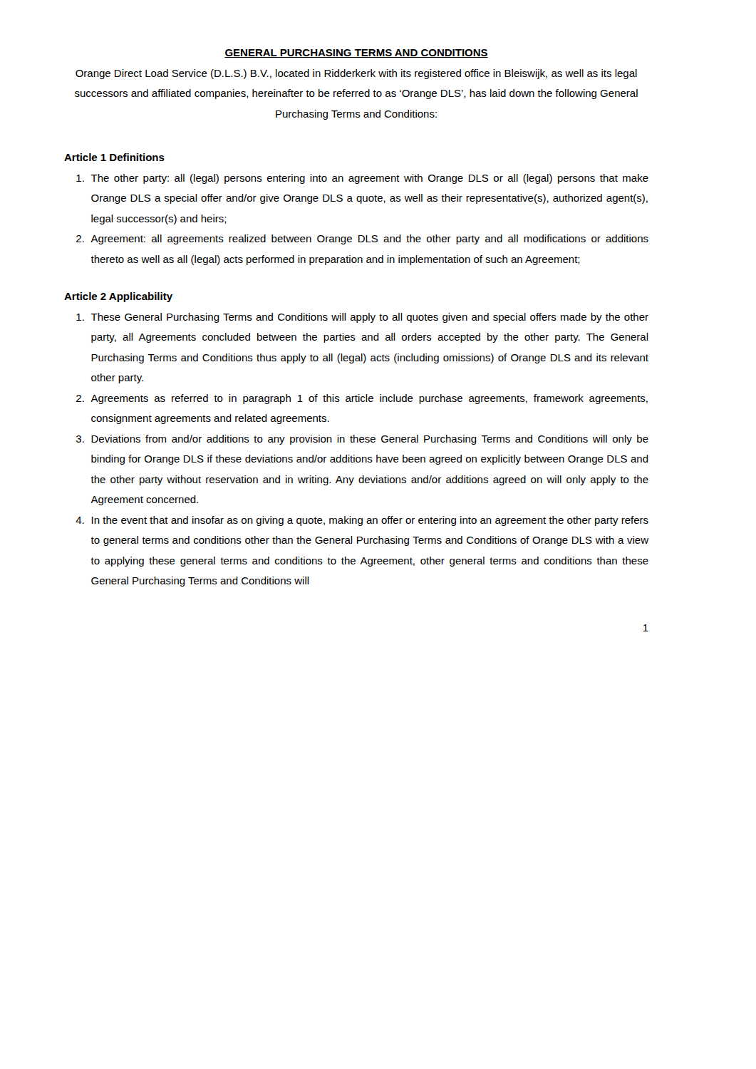GENERAL PURCHASING TERMS AND CONDITIONS
Orange Direct Load Service (D.L.S.) B.V., located in Ridderkerk with its registered office in Bleiswijk, as well as its legal successors and affiliated companies, hereinafter to be referred to as ‘Orange DLS’, has laid down the following General Purchasing Terms and Conditions:
Article 1 Definitions
The other party: all (legal) persons entering into an agreement with Orange DLS or all (legal) persons that make Orange DLS a special offer and/or give Orange DLS a quote, as well as their representative(s), authorized agent(s), legal successor(s) and heirs;
Agreement: all agreements realized between Orange DLS and the other party and all modifications or additions thereto as well as all (legal) acts performed in preparation and in implementation of such an Agreement;
Article 2 Applicability
These General Purchasing Terms and Conditions will apply to all quotes given and special offers made by the other party, all Agreements concluded between the parties and all orders accepted by the other party. The General Purchasing Terms and Conditions thus apply to all (legal) acts (including omissions) of Orange DLS and its relevant other party.
Agreements as referred to in paragraph 1 of this article include purchase agreements, framework agreements, consignment agreements and related agreements.
Deviations from and/or additions to any provision in these General Purchasing Terms and Conditions will only be binding for Orange DLS if these deviations and/or additions have been agreed on explicitly between Orange DLS and the other party without reservation and in writing. Any deviations and/or additions agreed on will only apply to the Agreement concerned.
In the event that and insofar as on giving a quote, making an offer or entering into an agreement the other party refers to general terms and conditions other than the General Purchasing Terms and Conditions of Orange DLS with a view to applying these general terms and conditions to the Agreement, other general terms and conditions than these General Purchasing Terms and Conditions will
1